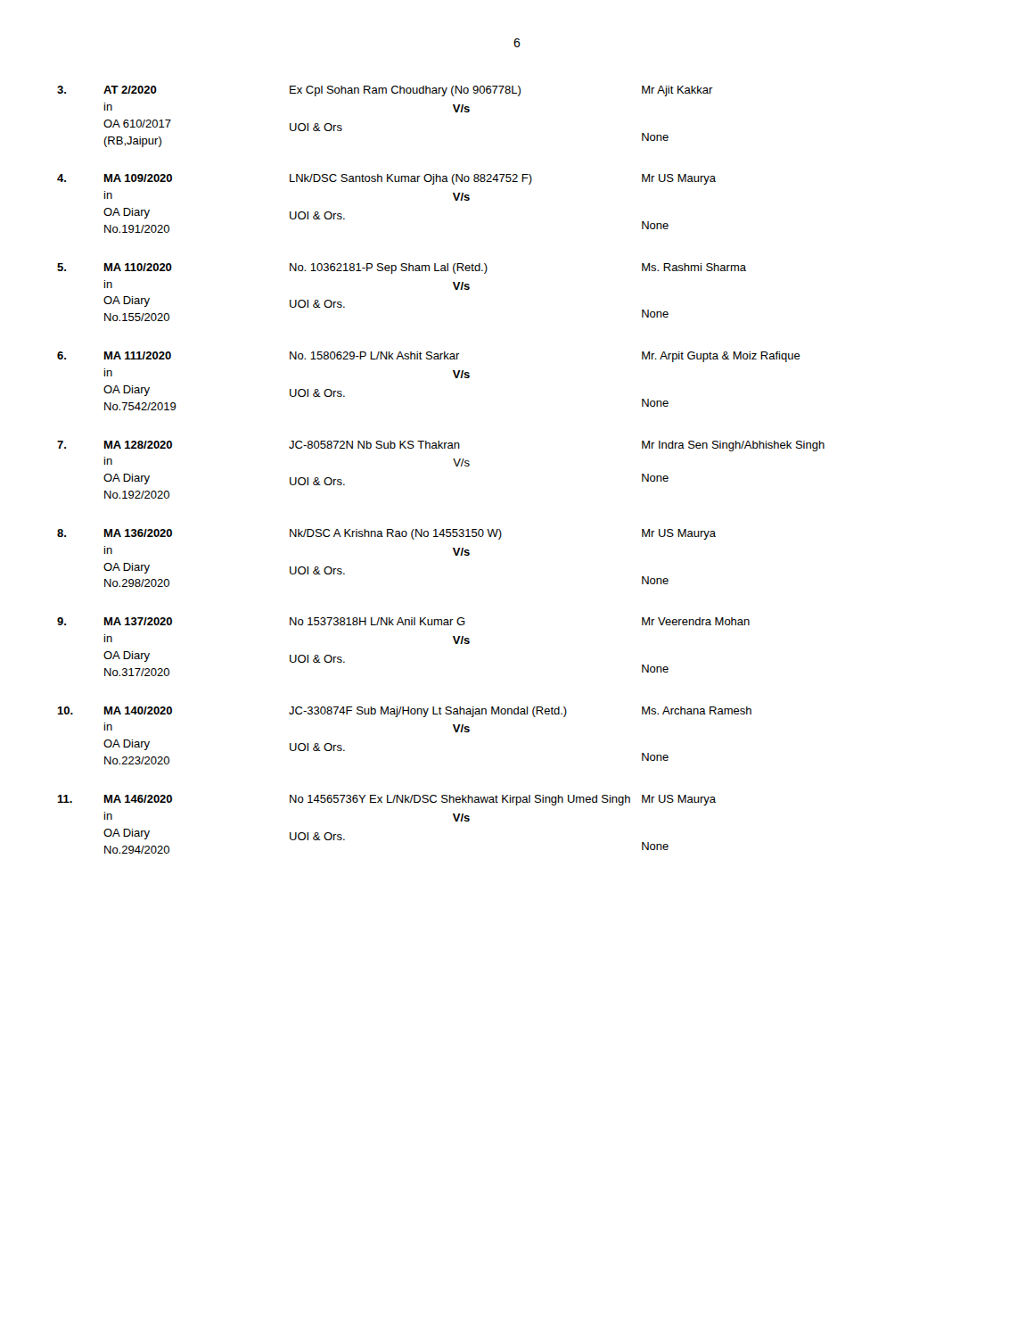6
| 3. | AT 2/2020 in OA 610/2017 (RB,Jaipur) | Ex Cpl Sohan Ram Choudhary (No 906778L) V/s UOI & Ors | Mr Ajit Kakkar None |
| 4. | MA 109/2020 in OA Diary No.191/2020 | LNk/DSC Santosh Kumar Ojha (No 8824752 F) V/s UOI & Ors. | Mr US Maurya None |
| 5. | MA 110/2020 in OA Diary No.155/2020 | No. 10362181-P Sep Sham Lal (Retd.) V/s UOI & Ors. | Ms. Rashmi Sharma None |
| 6. | MA 111/2020 in OA Diary No.7542/2019 | No. 1580629-P L/Nk Ashit Sarkar V/s UOI & Ors. | Mr. Arpit Gupta & Moiz Rafique None |
| 7. | MA 128/2020 in OA Diary No.192/2020 | JC-805872N Nb Sub KS Thakran V/s UOI & Ors. | Mr Indra Sen Singh/Abhishek Singh None |
| 8. | MA 136/2020 in OA Diary No.298/2020 | Nk/DSC A Krishna Rao (No 14553150 W) V/s UOI & Ors. | Mr US Maurya None |
| 9. | MA 137/2020 in OA Diary No.317/2020 | No 15373818H L/Nk Anil Kumar G V/s UOI & Ors. | Mr Veerendra Mohan None |
| 10. | MA 140/2020 in OA Diary No.223/2020 | JC-330874F Sub Maj/Hony Lt Sahajan Mondal (Retd.) V/s UOI & Ors. | Ms. Archana Ramesh None |
| 11. | MA 146/2020 in OA Diary No.294/2020 | No 14565736Y Ex L/Nk/DSC Shekhawat Kirpal Singh Umed Singh V/s UOI & Ors. | Mr US Maurya None |